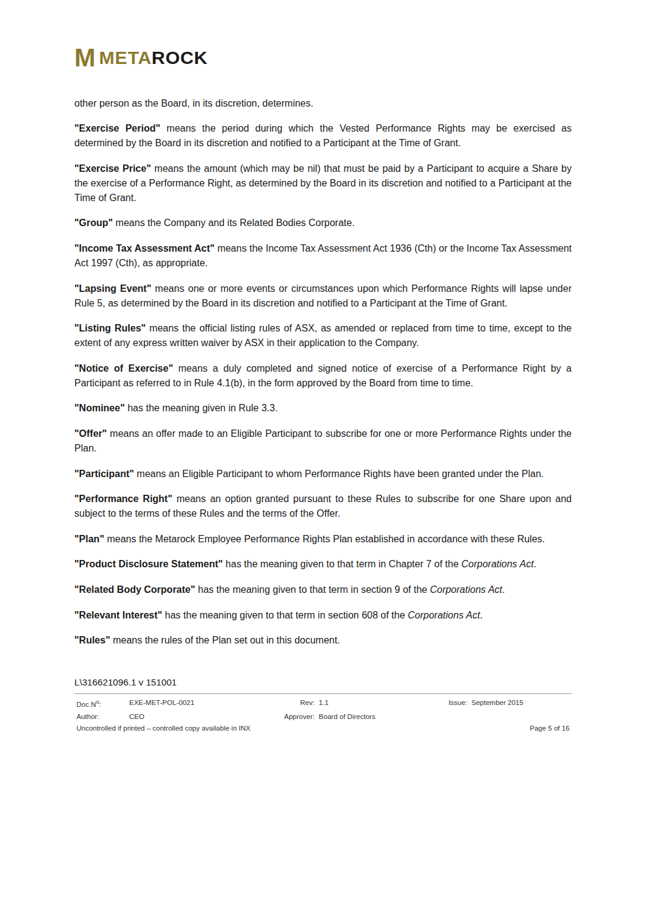M META ROCK
other person as the Board, in its discretion, determines.
"Exercise Period" means the period during which the Vested Performance Rights may be exercised as determined by the Board in its discretion and notified to a Participant at the Time of Grant.
"Exercise Price" means the amount (which may be nil) that must be paid by a Participant to acquire a Share by the exercise of a Performance Right, as determined by the Board in its discretion and notified to a Participant at the Time of Grant.
"Group" means the Company and its Related Bodies Corporate.
"Income Tax Assessment Act" means the Income Tax Assessment Act 1936 (Cth) or the Income Tax Assessment Act 1997 (Cth), as appropriate.
"Lapsing Event" means one or more events or circumstances upon which Performance Rights will lapse under Rule 5, as determined by the Board in its discretion and notified to a Participant at the Time of Grant.
"Listing Rules" means the official listing rules of ASX, as amended or replaced from time to time, except to the extent of any express written waiver by ASX in their application to the Company.
"Notice of Exercise" means a duly completed and signed notice of exercise of a Performance Right by a Participant as referred to in Rule 4.1(b), in the form approved by the Board from time to time.
"Nominee" has the meaning given in Rule 3.3.
"Offer" means an offer made to an Eligible Participant to subscribe for one or more Performance Rights under the Plan.
"Participant" means an Eligible Participant to whom Performance Rights have been granted under the Plan.
"Performance Right" means an option granted pursuant to these Rules to subscribe for one Share upon and subject to the terms of these Rules and the terms of the Offer.
"Plan" means the Metarock Employee Performance Rights Plan established in accordance with these Rules.
"Product Disclosure Statement" has the meaning given to that term in Chapter 7 of the Corporations Act.
"Related Body Corporate" has the meaning given to that term in section 9 of the Corporations Act.
"Relevant Interest" has the meaning given to that term in section 608 of the Corporations Act.
"Rules" means the rules of the Plan set out in this document.
L\316621096.1 v 151001
| Doc.N o : | EXE-MET-POL-0021 | Rev: | 1.1 | Issue: | September 2015 |
| Author: | CEO | Approver: | Board of Directors | | |
| Uncontrolled if printed – controlled copy available in INX | Page 5 of 16 |